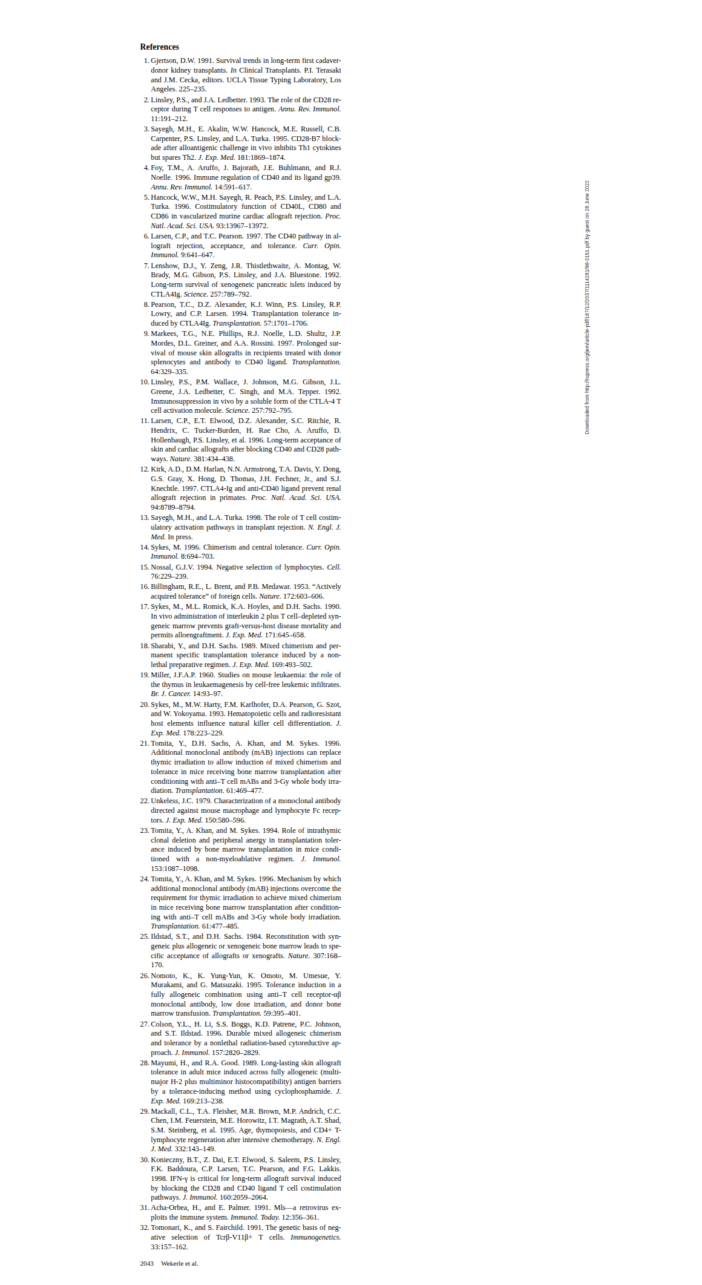Downloaded from http://rupress.org/jem/article-pdf/187/12/2037/1114281/98-0151.pdf by guest on 28 June 2022
References
Gjertson, D.W. 1991. Survival trends in long-term first cadaver-donor kidney transplants. In Clinical Transplants. P.I. Terasaki and J.M. Cecka, editors. UCLA Tissue Typing Laboratory, Los Angeles. 225–235.
Linsley, P.S., and J.A. Ledbetter. 1993. The role of the CD28 receptor during T cell responses to antigen. Annu. Rev. Immunol. 11:191–212.
Sayegh, M.H., E. Akalin, W.W. Hancock, M.E. Russell, C.B. Carpenter, P.S. Linsley, and L.A. Turka. 1995. CD28-B7 blockade after alloantigenic challenge in vivo inhibits Th1 cytokines but spares Th2. J. Exp. Med. 181:1869–1874.
Foy, T.M., A. Aruffo, J. Bajorath, J.E. Buhlmann, and R.J. Noelle. 1996. Immune regulation of CD40 and its ligand gp39. Annu. Rev. Immunol. 14:591–617.
Hancock, W.W., M.H. Sayegh, R. Peach, P.S. Linsley, and L.A. Turka. 1996. Costimulatory function of CD40L, CD80 and CD86 in vascularized murine cardiac allograft rejection. Proc. Natl. Acad. Sci. USA. 93:13967–13972.
Larsen, C.P., and T.C. Pearson. 1997. The CD40 pathway in allograft rejection, acceptance, and tolerance. Curr. Opin. Immunol. 9:641–647.
Lenshow, D.J., Y. Zeng, J.R. Thistlethwaite, A. Montag, W. Brady, M.G. Gibson, P.S. Linsley, and J.A. Bluestone. 1992. Long-term survival of xenogeneic pancreatic islets induced by CTLA4Ig. Science. 257:789–792.
Pearson, T.C., D.Z. Alexander, K.J. Winn, P.S. Linsley, R.P. Lowry, and C.P. Larsen. 1994. Transplantation tolerance induced by CTLA4Ig. Transplantation. 57:1701–1706.
Markees, T.G., N.E. Phillips, R.J. Noelle, L.D. Shultz, J.P. Mordes, D.L. Greiner, and A.A. Rossini. 1997. Prolonged survival of mouse skin allografts in recipients treated with donor splenocytes and antibody to CD40 ligand. Transplantation. 64:329–335.
Linsley, P.S., P.M. Wallace, J. Johnson, M.G. Gibson, J.L. Greene, J.A. Ledbetter, C. Singh, and M.A. Tepper. 1992. Immunosuppression in vivo by a soluble form of the CTLA-4 T cell activation molecule. Science. 257:792–795.
Larsen, C.P., E.T. Elwood, D.Z. Alexander, S.C. Ritchie, R. Hendrix, C. Tucker-Burden, H. Rae Cho, A. Aruffo, D. Hollenbaugh, P.S. Linsley, et al. 1996. Long-term acceptance of skin and cardiac allografts after blocking CD40 and CD28 pathways. Nature. 381:434–438.
Kirk, A.D., D.M. Harlan, N.N. Armstrong, T.A. Davis, Y. Dong, G.S. Gray, X. Hong, D. Thomas, J.H. Fechner, Jr., and S.J. Knechtle. 1997. CTLA4-Ig and anti-CD40 ligand prevent renal allograft rejection in primates. Proc. Natl. Acad. Sci. USA. 94:8789–8794.
Sayegh, M.H., and L.A. Turka. 1998. The role of T cell costimulatory activation pathways in transplant rejection. N. Engl. J. Med. In press.
Sykes, M. 1996. Chimerism and central tolerance. Curr. Opin. Immunol. 8:694–703.
Nossal, G.J.V. 1994. Negative selection of lymphocytes. Cell. 76:229–239.
Billingham, R.E., L. Brent, and P.B. Medawar. 1953. “Actively acquired tolerance” of foreign cells. Nature. 172:603–606.
Sykes, M., M.L. Romick, K.A. Hoyles, and D.H. Sachs. 1990. In vivo administration of interleukin 2 plus T cell–depleted syngeneic marrow prevents graft-versus-host disease mortality and permits alloengraftment. J. Exp. Med. 171:645–658.
Sharabi, Y., and D.H. Sachs. 1989. Mixed chimerism and permanent specific transplantation tolerance induced by a non-lethal preparative regimen. J. Exp. Med. 169:493–502.
Miller, J.F.A.P. 1960. Studies on mouse leukaemia: the role of the thymus in leukaemagenesis by cell-free leukemic infiltrates. Br. J. Cancer. 14:93–97.
Sykes, M., M.W. Harty, F.M. Karlhofer, D.A. Pearson, G. Szot, and W. Yokoyama. 1993. Hematopoietic cells and radioresistant host elements influence natural killer cell differentiation. J. Exp. Med. 178:223–229.
Tomita, Y., D.H. Sachs, A. Khan, and M. Sykes. 1996. Additional monoclonal antibody (mAB) injections can replace thymic irradiation to allow induction of mixed chimerism and tolerance in mice receiving bone marrow transplantation after conditioning with anti–T cell mABs and 3-Gy whole body irradiation. Transplantation. 61:469–477.
Unkeless, J.C. 1979. Characterization of a monoclonal antibody directed against mouse macrophage and lymphocyte Fc receptors. J. Exp. Med. 150:580–596.
Tomita, Y., A. Khan, and M. Sykes. 1994. Role of intrathymic clonal deletion and peripheral anergy in transplantation tolerance induced by bone marrow transplantation in mice conditioned with a non-myeloablative regimen. J. Immunol. 153:1087–1098.
Tomita, Y., A. Khan, and M. Sykes. 1996. Mechanism by which additional monoclonal antibody (mAB) injections overcome the requirement for thymic irradiation to achieve mixed chimerism in mice receiving bone marrow transplantation after conditioning with anti–T cell mABs and 3-Gy whole body irradiation. Transplantation. 61:477–485.
Ildstad, S.T., and D.H. Sachs. 1984. Reconstitution with syngeneic plus allogeneic or xenogeneic bone marrow leads to specific acceptance of allografts or xenografts. Nature. 307:168–170.
Nomoto, K., K. Yung-Yun, K. Omoto, M. Umesue, Y. Murakami, and G. Matsuzaki. 1995. Tolerance induction in a fully allogeneic combination using anti–T cell receptor-αβ monoclonal antibody, low dose irradiation, and donor bone marrow transfusion. Transplantation. 59:395–401.
Colson, Y.L., H. Li, S.S. Boggs, K.D. Patrene, P.C. Johnson, and S.T. Ildstad. 1996. Durable mixed allogeneic chimerism and tolerance by a nonlethal radiation-based cytoreductive approach. J. Immunol. 157:2820–2829.
Mayumi, H., and R.A. Good. 1989. Long-lasting skin allograft tolerance in adult mice induced across fully allogeneic (multimajor H-2 plus multiminor histocompatibility) antigen barriers by a tolerance-inducing method using cyclophosphamide. J. Exp. Med. 169:213–238.
Mackall, C.L., T.A. Fleisher, M.R. Brown, M.P. Andrich, C.C. Chen, I.M. Feuerstein, M.E. Horowitz, I.T. Magrath, A.T. Shad, S.M. Steinberg, et al. 1995. Age, thymopoiesis, and CD4+ T-lymphocyte regeneration after intensive chemotherapy. N. Engl. J. Med. 332:143–149.
Konieczny, B.T., Z. Dai, E.T. Elwood, S. Saleem, P.S. Linsley, F.K. Baddoura, C.P. Larsen, T.C. Pearson, and F.G. Lakkis. 1998. IFN-γ is critical for long-term allograft survival induced by blocking the CD28 and CD40 ligand T cell costimulation pathways. J. Immunol. 160:2059–2064.
Acha-Orbea, H., and E. Palmer. 1991. Mls—a retrovirus exploits the immune system. Immunol. Today. 12:356–361.
Tomonari, K., and S. Fairchild. 1991. The genetic basis of negative selection of Tcrβ-V11β+ T cells. Immunogenetics. 33:157–162.
2043 Wekerle et al.